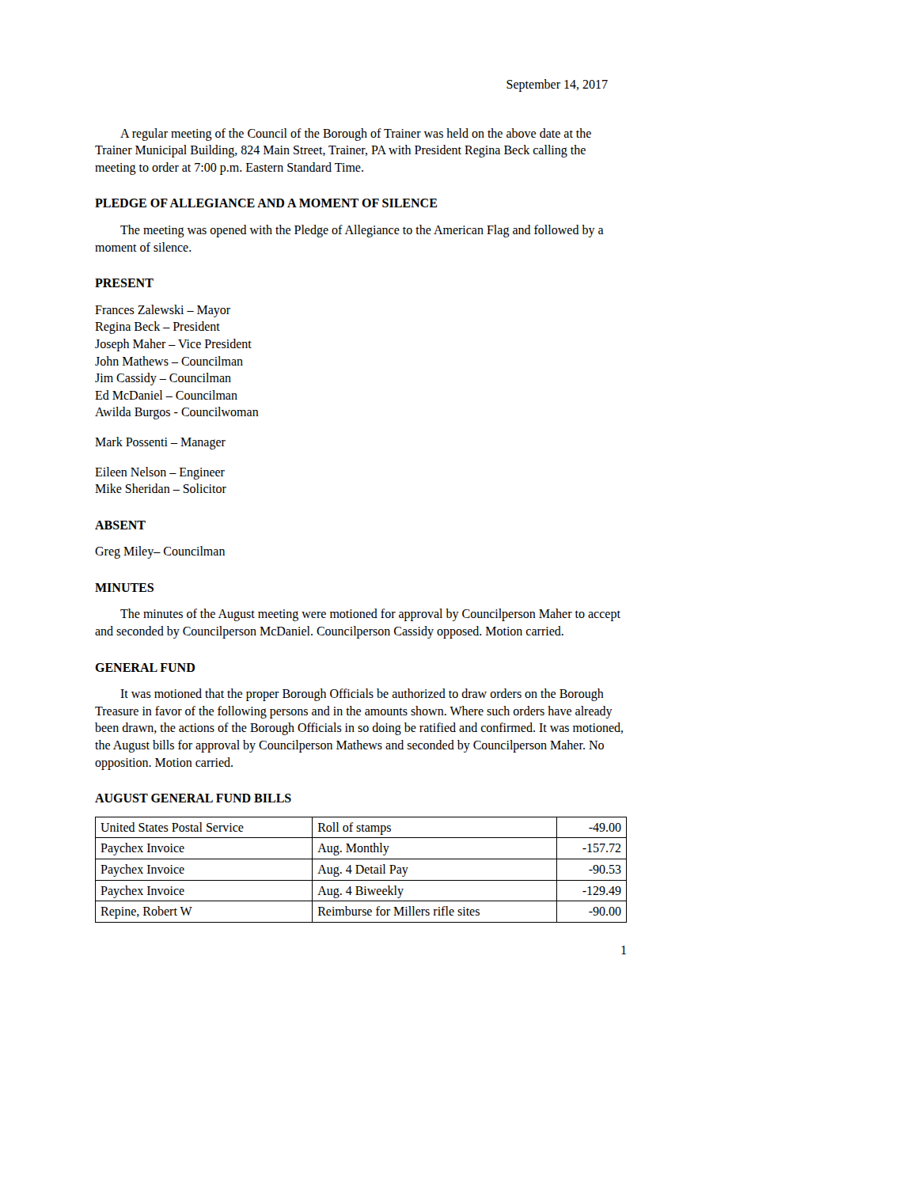September 14, 2017
A regular meeting of the Council of the Borough of Trainer was held on the above date at the Trainer Municipal Building, 824 Main Street, Trainer, PA with President Regina Beck calling the meeting to order at 7:00 p.m. Eastern Standard Time.
Pledge of Allegiance and a Moment of Silence
The meeting was opened with the Pledge of Allegiance to the American Flag and followed by a moment of silence.
Present
Frances Zalewski – Mayor
Regina Beck – President
Joseph Maher – Vice President
John Mathews – Councilman
Jim Cassidy – Councilman
Ed McDaniel – Councilman
Awilda Burgos - Councilwoman
Mark Possenti – Manager
Eileen Nelson – Engineer
Mike Sheridan – Solicitor
Absent
Greg Miley– Councilman
Minutes
The minutes of the August meeting were motioned for approval by Councilperson Maher to accept and seconded by Councilperson McDaniel. Councilperson Cassidy opposed. Motion carried.
General Fund
It was motioned that the proper Borough Officials be authorized to draw orders on the Borough Treasure in favor of the following persons and in the amounts shown. Where such orders have already been drawn, the actions of the Borough Officials in so doing be ratified and confirmed. It was motioned, the August bills for approval by Councilperson Mathews and seconded by Councilperson Maher. No opposition. Motion carried.
August General Fund Bills
| United States Postal Service | Roll of stamps | -49.00 |
| Paychex Invoice | Aug. Monthly | -157.72 |
| Paychex Invoice | Aug. 4 Detail Pay | -90.53 |
| Paychex Invoice | Aug. 4 Biweekly | -129.49 |
| Repine, Robert W | Reimburse for Millers rifle sites | -90.00 |
1